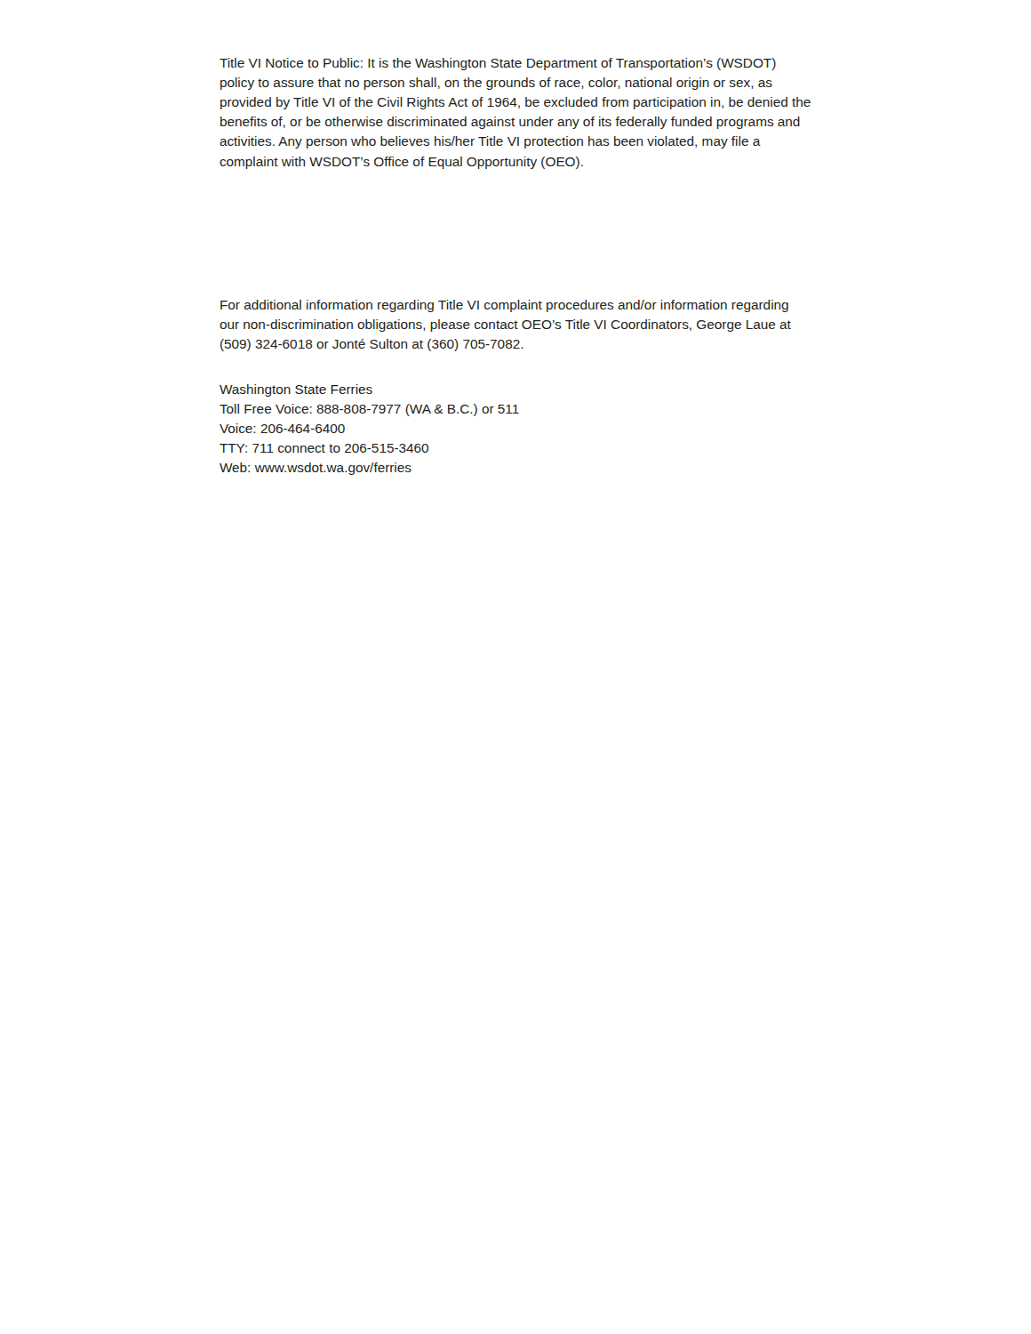Title VI Notice to Public: It is the Washington State Department of Transportation’s (WSDOT) policy to assure that no person shall, on the grounds of race, color, national origin or sex, as provided by Title VI of the Civil Rights Act of 1964, be excluded from participation in, be denied the benefits of, or be otherwise discriminated against under any of its federally funded programs and activities. Any person who believes his/her Title VI protection has been violated, may file a complaint with WSDOT’s Office of Equal Opportunity (OEO).
For additional information regarding Title VI complaint procedures and/or information regarding our non-discrimination obligations, please contact OEO’s Title VI Coordinators, George Laue at (509) 324-6018 or Jonté Sulton at (360) 705-7082.
Washington State Ferries
Toll Free Voice: 888-808-7977 (WA & B.C.) or 511
Voice: 206-464-6400
TTY: 711 connect to 206-515-3460
Web: www.wsdot.wa.gov/ferries